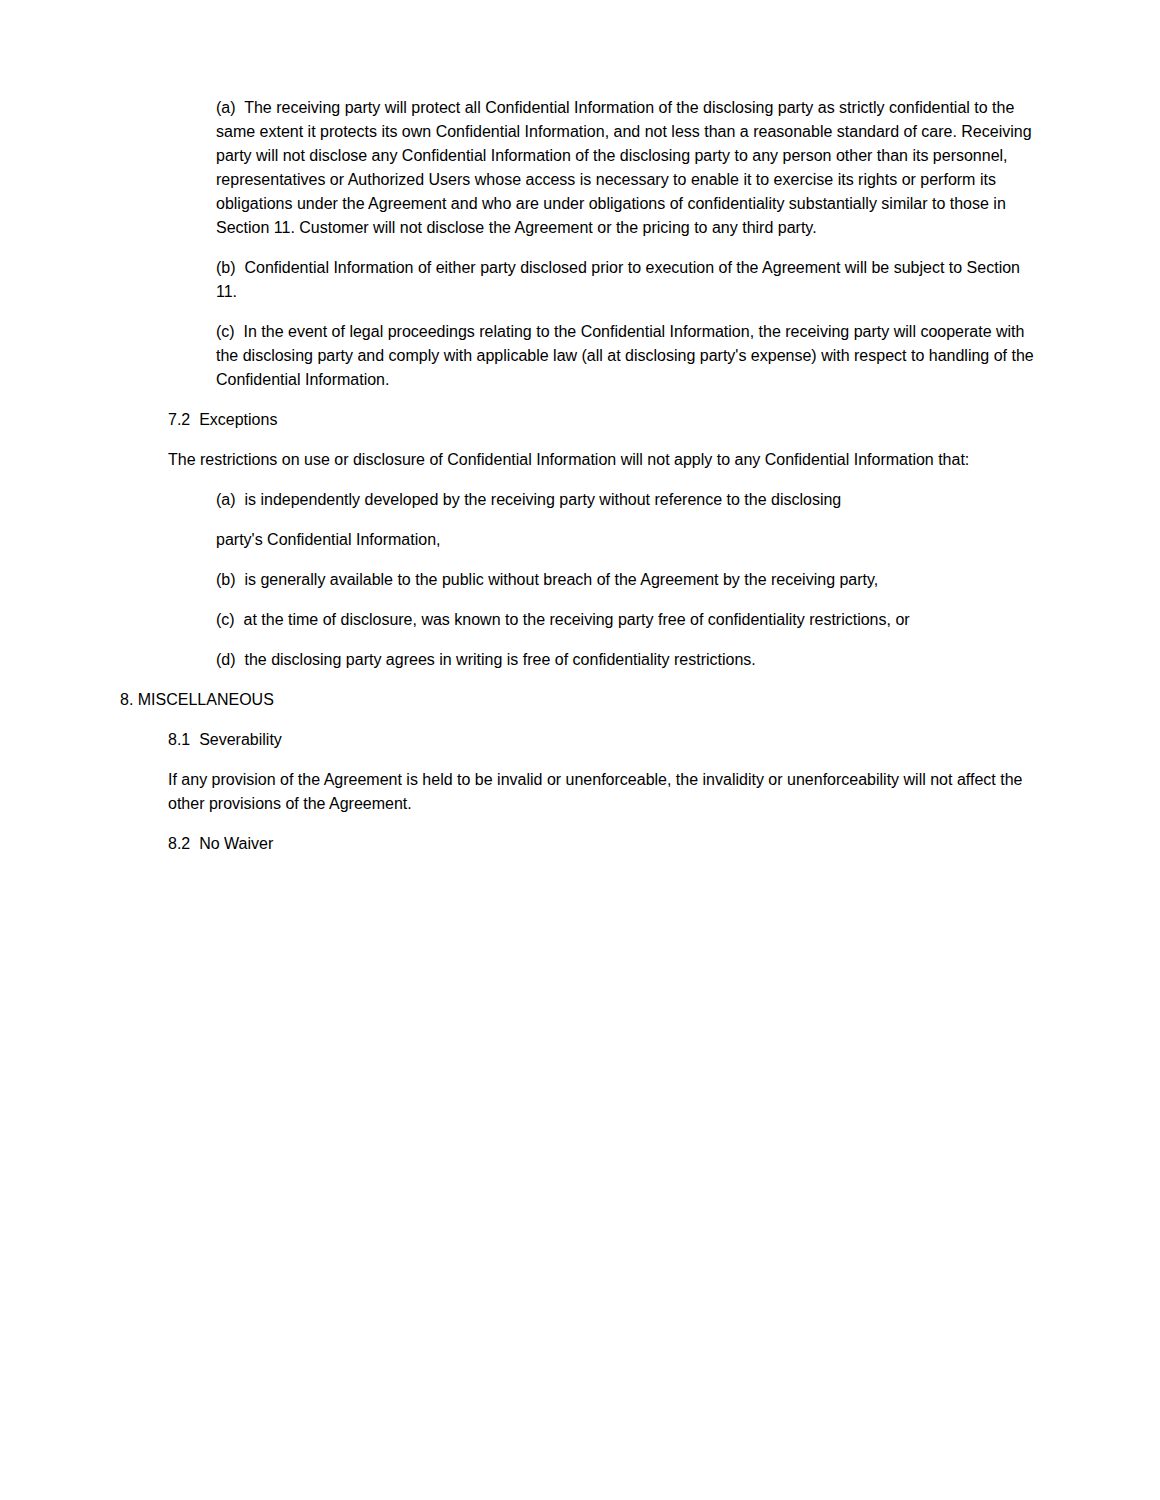(a) The receiving party will protect all Confidential Information of the disclosing party as strictly confidential to the same extent it protects its own Confidential Information, and not less than a reasonable standard of care. Receiving party will not disclose any Confidential Information of the disclosing party to any person other than its personnel, representatives or Authorized Users whose access is necessary to enable it to exercise its rights or perform its obligations under the Agreement and who are under obligations of confidentiality substantially similar to those in Section 11. Customer will not disclose the Agreement or the pricing to any third party.
(b) Confidential Information of either party disclosed prior to execution of the Agreement will be subject to Section 11.
(c) In the event of legal proceedings relating to the Confidential Information, the receiving party will cooperate with the disclosing party and comply with applicable law (all at disclosing party's expense) with respect to handling of the Confidential Information.
7.2 Exceptions
The restrictions on use or disclosure of Confidential Information will not apply to any Confidential Information that:
(a) is independently developed by the receiving party without reference to the disclosing
party's Confidential Information,
(b) is generally available to the public without breach of the Agreement by the receiving party,
(c) at the time of disclosure, was known to the receiving party free of confidentiality restrictions, or
(d) the disclosing party agrees in writing is free of confidentiality restrictions.
8. MISCELLANEOUS
8.1 Severability
If any provision of the Agreement is held to be invalid or unenforceable, the invalidity or unenforceability will not affect the other provisions of the Agreement.
8.2 No Waiver